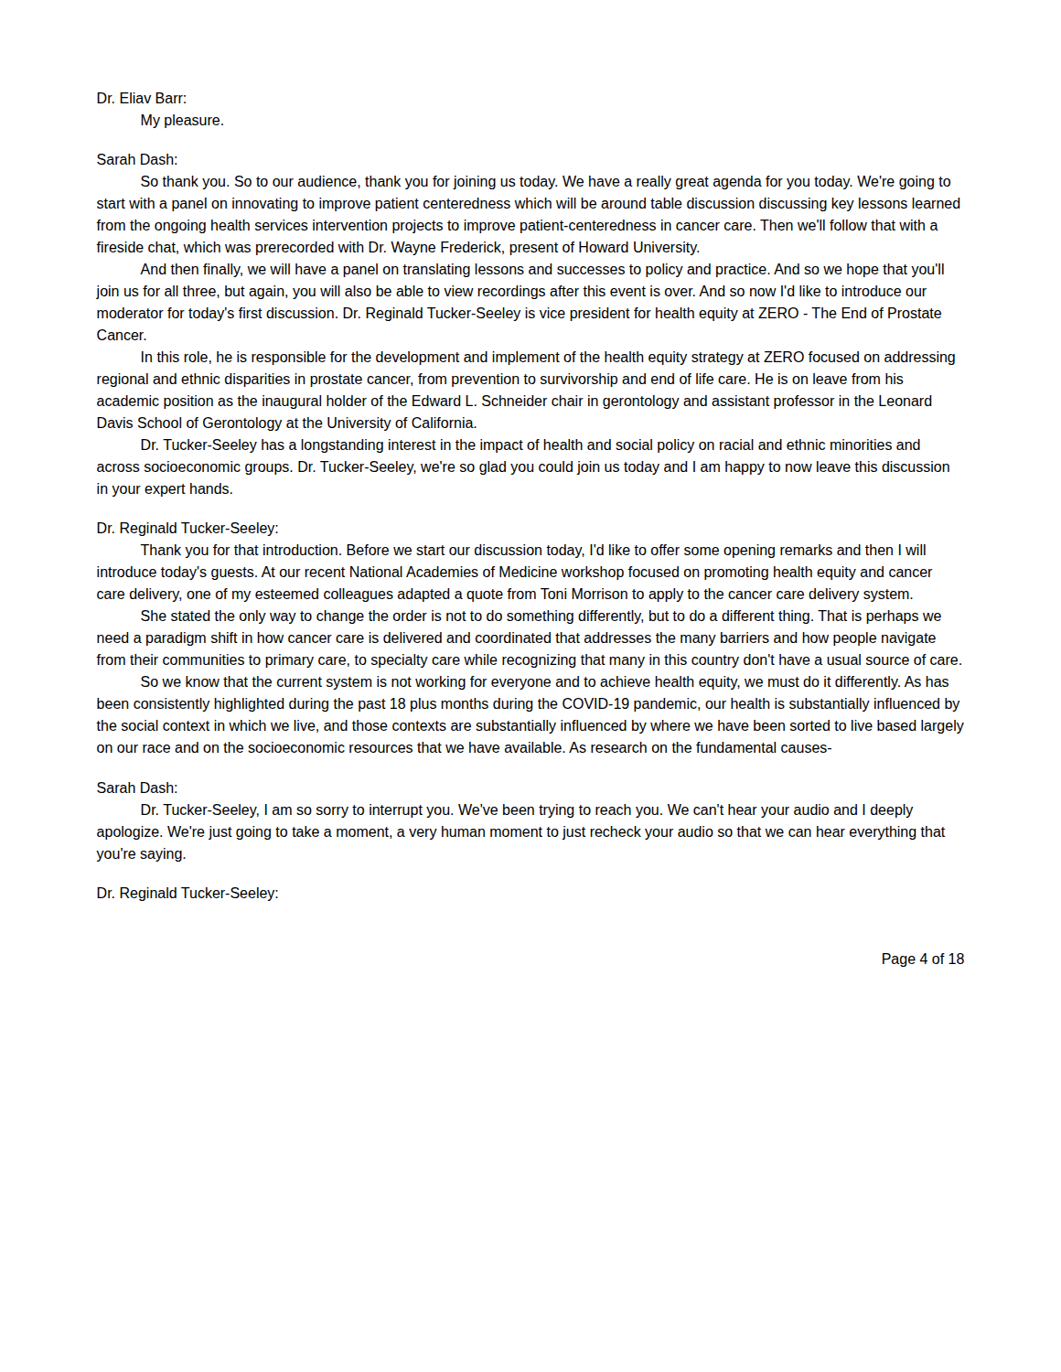Dr. Eliav Barr:
My pleasure.
Sarah Dash:
So thank you. So to our audience, thank you for joining us today. We have a really great agenda for you today. We're going to start with a panel on innovating to improve patient centeredness which will be around table discussion discussing key lessons learned from the ongoing health services intervention projects to improve patient-centeredness in cancer care. Then we'll follow that with a fireside chat, which was prerecorded with Dr. Wayne Frederick, present of Howard University.
And then finally, we will have a panel on translating lessons and successes to policy and practice. And so we hope that you'll join us for all three, but again, you will also be able to view recordings after this event is over. And so now I'd like to introduce our moderator for today's first discussion. Dr. Reginald Tucker-Seeley is vice president for health equity at ZERO - The End of Prostate Cancer.
In this role, he is responsible for the development and implement of the health equity strategy at ZERO focused on addressing regional and ethnic disparities in prostate cancer, from prevention to survivorship and end of life care. He is on leave from his academic position as the inaugural holder of the Edward L. Schneider chair in gerontology and assistant professor in the Leonard Davis School of Gerontology at the University of California.
Dr. Tucker-Seeley has a longstanding interest in the impact of health and social policy on racial and ethnic minorities and across socioeconomic groups. Dr. Tucker-Seeley, we're so glad you could join us today and I am happy to now leave this discussion in your expert hands.
Dr. Reginald Tucker-Seeley:
Thank you for that introduction. Before we start our discussion today, I'd like to offer some opening remarks and then I will introduce today's guests. At our recent National Academies of Medicine workshop focused on promoting health equity and cancer care delivery, one of my esteemed colleagues adapted a quote from Toni Morrison to apply to the cancer care delivery system.
She stated the only way to change the order is not to do something differently, but to do a different thing. That is perhaps we need a paradigm shift in how cancer care is delivered and coordinated that addresses the many barriers and how people navigate from their communities to primary care, to specialty care while recognizing that many in this country don't have a usual source of care.
So we know that the current system is not working for everyone and to achieve health equity, we must do it differently. As has been consistently highlighted during the past 18 plus months during the COVID-19 pandemic, our health is substantially influenced by the social context in which we live, and those contexts are substantially influenced by where we have been sorted to live based largely on our race and on the socioeconomic resources that we have available. As research on the fundamental causes-
Sarah Dash:
Dr. Tucker-Seeley, I am so sorry to interrupt you. We've been trying to reach you. We can't hear your audio and I deeply apologize. We're just going to take a moment, a very human moment to just recheck your audio so that we can hear everything that you're saying.
Dr. Reginald Tucker-Seeley:
Page 4 of 18